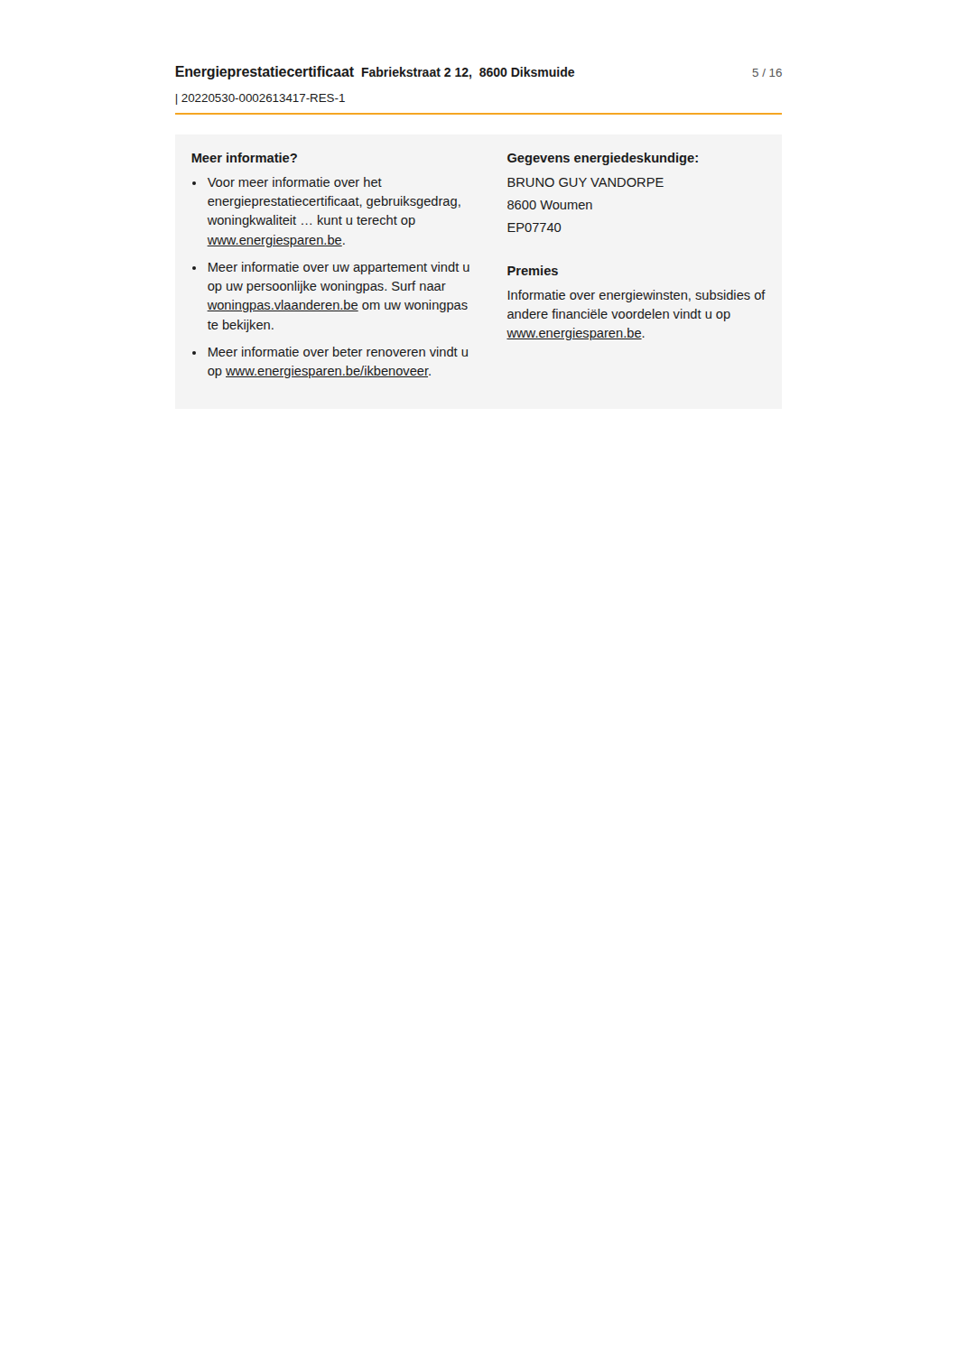Energieprestatiecertificaat Fabriekstraat 2 12, 8600 Diksmuide | 20220530-0002613417-RES-1
5 / 16
Meer informatie?
Voor meer informatie over het energieprestatiecertificaat, gebruiksgedrag, woningkwaliteit … kunt u terecht op www.energiesparen.be.
Meer informatie over uw appartement vindt u op uw persoonlijke woningpas. Surf naar woningpas.vlaanderen.be om uw woningpas te bekijken.
Meer informatie over beter renoveren vindt u op www.energiesparen.be/ikbenoveer.
Gegevens energiedeskundige:
BRUNO GUY VANDORPE
8600 Woumen
EP07740
Premies
Informatie over energiewinsten, subsidies of andere financiële voordelen vindt u op www.energiesparen.be.